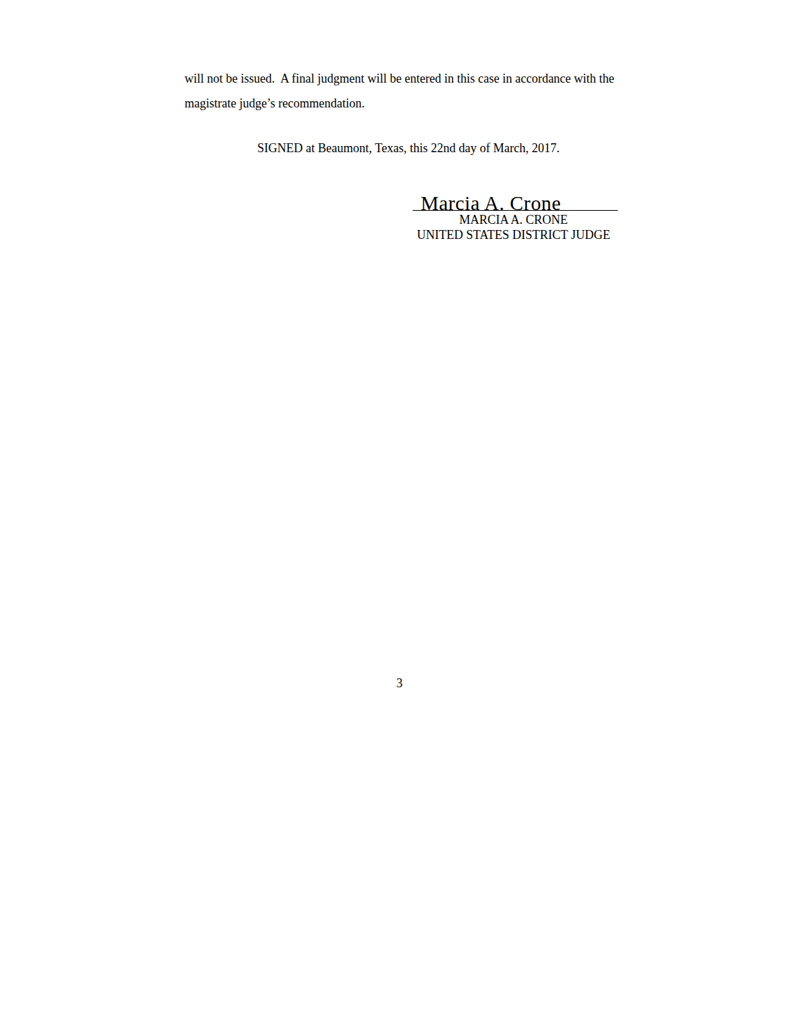will not be issued. A final judgment will be entered in this case in accordance with the magistrate judge’s recommendation.
SIGNED at Beaumont, Texas, this 22nd day of March, 2017.
Marcia A. Crone
MARCIA A. CRONE
UNITED STATES DISTRICT JUDGE
3